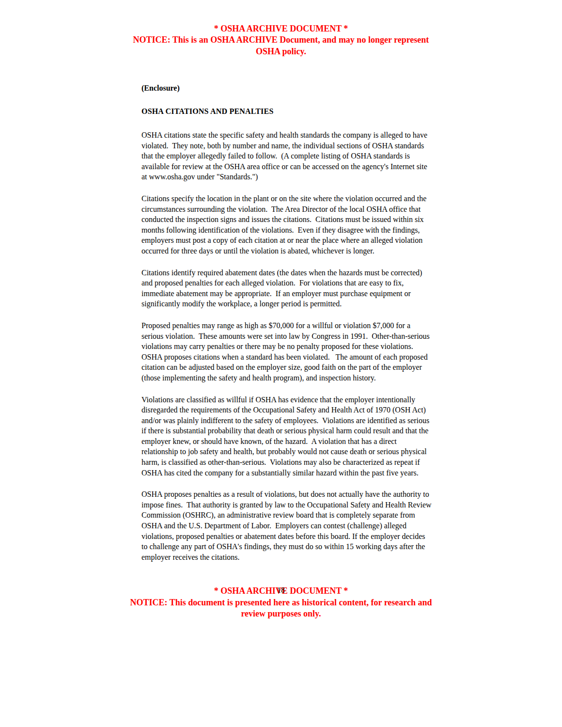* OSHA ARCHIVE DOCUMENT * NOTICE: This is an OSHA ARCHIVE Document, and may no longer represent OSHA policy.
(Enclosure)
OSHA CITATIONS AND PENALTIES
OSHA citations state the specific safety and health standards the company is alleged to have violated. They note, both by number and name, the individual sections of OSHA standards that the employer allegedly failed to follow. (A complete listing of OSHA standards is available for review at the OSHA area office or can be accessed on the agency's Internet site at www.osha.gov under "Standards.")
Citations specify the location in the plant or on the site where the violation occurred and the circumstances surrounding the violation. The Area Director of the local OSHA office that conducted the inspection signs and issues the citations. Citations must be issued within six months following identification of the violations. Even if they disagree with the findings, employers must post a copy of each citation at or near the place where an alleged violation occurred for three days or until the violation is abated, whichever is longer.
Citations identify required abatement dates (the dates when the hazards must be corrected) and proposed penalties for each alleged violation. For violations that are easy to fix, immediate abatement may be appropriate. If an employer must purchase equipment or significantly modify the workplace, a longer period is permitted.
Proposed penalties may range as high as $70,000 for a willful or violation $7,000 for a serious violation. These amounts were set into law by Congress in 1991. Other-than-serious violations may carry penalties or there may be no penalty proposed for these violations. OSHA proposes citations when a standard has been violated. The amount of each proposed citation can be adjusted based on the employer size, good faith on the part of the employer (those implementing the safety and health program), and inspection history.
Violations are classified as willful if OSHA has evidence that the employer intentionally disregarded the requirements of the Occupational Safety and Health Act of 1970 (OSH Act) and/or was plainly indifferent to the safety of employees. Violations are identified as serious if there is substantial probability that death or serious physical harm could result and that the employer knew, or should have known, of the hazard. A violation that has a direct relationship to job safety and health, but probably would not cause death or serious physical harm, is classified as other-than-serious. Violations may also be characterized as repeat if OSHA has cited the company for a substantially similar hazard within the past five years.
OSHA proposes penalties as a result of violations, but does not actually have the authority to impose fines. That authority is granted by law to the Occupational Safety and Health Review Commission (OSHRC), an administrative review board that is completely separate from OSHA and the U.S. Department of Labor. Employers can contest (challenge) alleged violations, proposed penalties or abatement dates before this board. If the employer decides to challenge any part of OSHA's findings, they must do so within 15 working days after the employer receives the citations.
* OSHA ARCHIVE DOCUMENT * NOTICE: This document is presented here as historical content, for research and review purposes only.
18